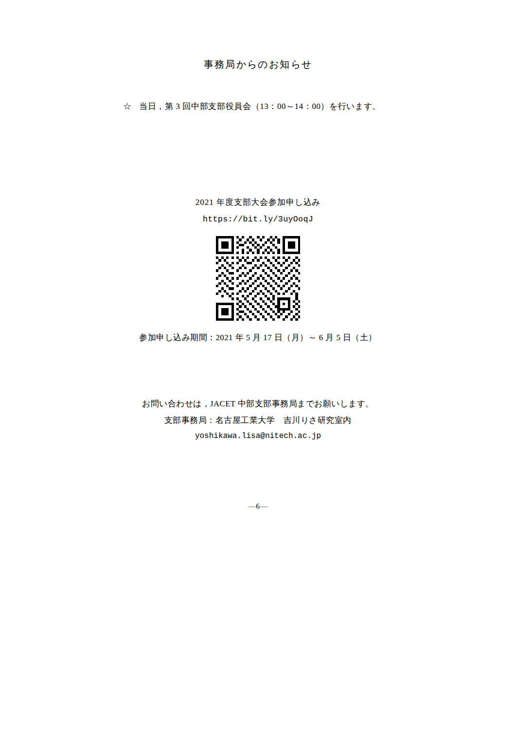事務局からのお知らせ
☆当日，第 3 回中部支部役員会（13：00～14：00）を行います。
2021 年度支部大会参加申し込み
https://bit.ly/3uyOoqJ
参加申し込み期間：2021 年 5 月 17 日（月）～ 6 月 5 日（土）
お問い合わせは，JACET 中部支部事務局までお願いします。
支部事務局：名古屋工業大学　吉川りさ研究室内
yoshikawa.lisa@nitech.ac.jp
—6—